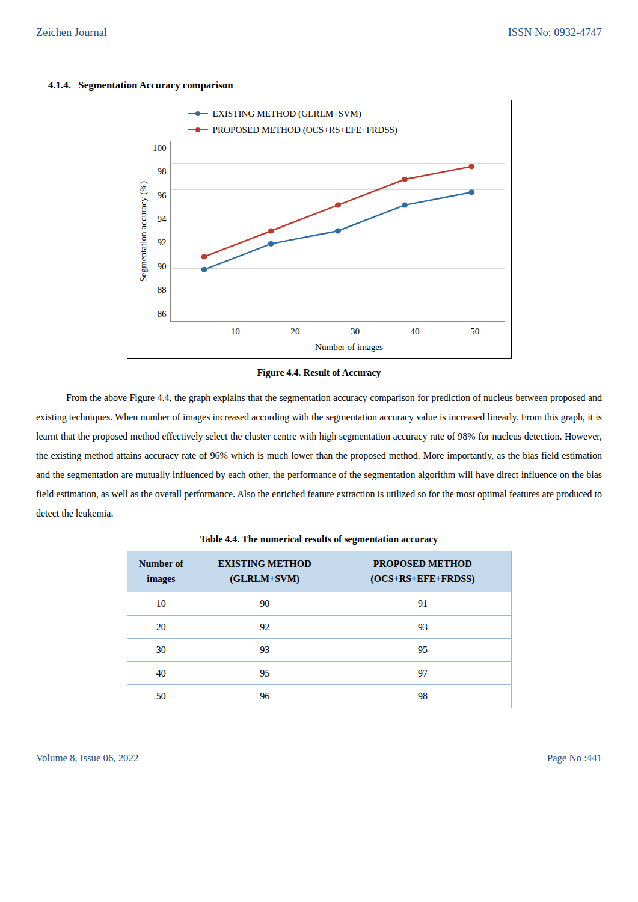Zeichen Journal ISSN No: 0932-4747
4.1.4. Segmentation Accuracy comparison
EXISTING METHOD (GLRLM+SVM)
PROPOSED METHOD (OCS+RS+EFE+FRDSS)
Segmentation accuracy (%)
100 98 96 94 92 90 88 86
10 20 30 40 50
Number of images
Figure 4.4. Result of Accuracy
From the above Figure 4.4, the graph explains that the segmentation accuracy comparison for prediction of nucleus between proposed and existing techniques. When number of images increased according with the segmentation accuracy value is increased linearly. From this graph, it is learnt that the proposed method effectively select the cluster centre with high segmentation accuracy rate of 98% for nucleus detection. However, the existing method attains accuracy rate of 96% which is much lower than the proposed method. More importantly, as the bias field estimation and the segmentation are mutually influenced by each other, the performance of the segmentation algorithm will have direct influence on the bias field estimation, as well as the overall performance. Also the enriched feature extraction is utilized so for the most optimal features are produced to detect the leukemia.
Table 4.4. The numerical results of segmentation accuracy
| Number of images | EXISTING METHOD (GLRLM+SVM) | PROPOSED METHOD (OCS+RS+EFE+FRDSS) |
| --- | --- | --- |
| 10 | 90 | 91 |
| 20 | 92 | 93 |
| 30 | 93 | 95 |
| 40 | 95 | 97 |
| 50 | 96 | 98 |
Volume 8, Issue 06, 2022 Page No :441